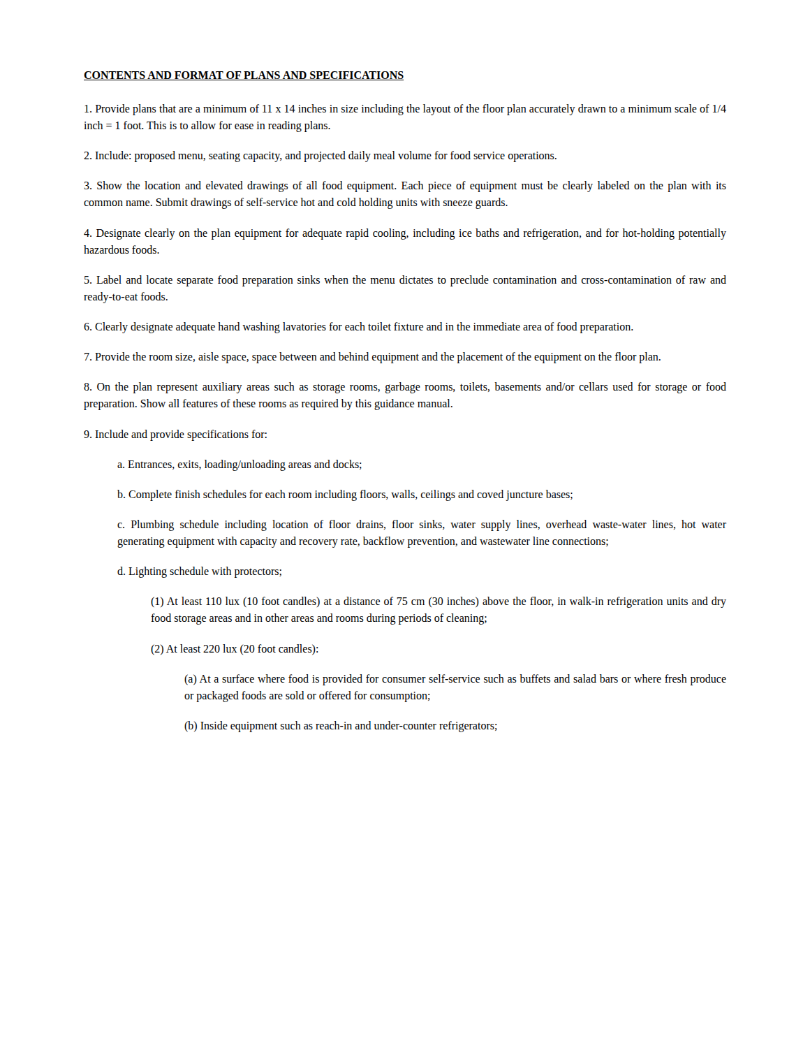CONTENTS AND FORMAT OF PLANS AND SPECIFICATIONS
1. Provide plans that are a minimum of 11 x 14 inches in size including the layout of the floor plan accurately drawn to a minimum scale of 1/4 inch = 1 foot. This is to allow for ease in reading plans.
2. Include: proposed menu, seating capacity, and projected daily meal volume for food service operations.
3. Show the location and elevated drawings of all food equipment. Each piece of equipment must be clearly labeled on the plan with its common name. Submit drawings of self-service hot and cold holding units with sneeze guards.
4. Designate clearly on the plan equipment for adequate rapid cooling, including ice baths and refrigeration, and for hot-holding potentially hazardous foods.
5. Label and locate separate food preparation sinks when the menu dictates to preclude contamination and cross-contamination of raw and ready-to-eat foods.
6. Clearly designate adequate hand washing lavatories for each toilet fixture and in the immediate area of food preparation.
7. Provide the room size, aisle space, space between and behind equipment and the placement of the equipment on the floor plan.
8. On the plan represent auxiliary areas such as storage rooms, garbage rooms, toilets, basements and/or cellars used for storage or food preparation. Show all features of these rooms as required by this guidance manual.
9. Include and provide specifications for:
a. Entrances, exits, loading/unloading areas and docks;
b. Complete finish schedules for each room including floors, walls, ceilings and coved juncture bases;
c. Plumbing schedule including location of floor drains, floor sinks, water supply lines, overhead waste-water lines, hot water generating equipment with capacity and recovery rate, backflow prevention, and wastewater line connections;
d. Lighting schedule with protectors;
(1) At least 110 lux (10 foot candles) at a distance of 75 cm (30 inches) above the floor, in walk-in refrigeration units and dry food storage areas and in other areas and rooms during periods of cleaning;
(2) At least 220 lux (20 foot candles):
(a) At a surface where food is provided for consumer self-service such as buffets and salad bars or where fresh produce or packaged foods are sold or offered for consumption;
(b) Inside equipment such as reach-in and under-counter refrigerators;